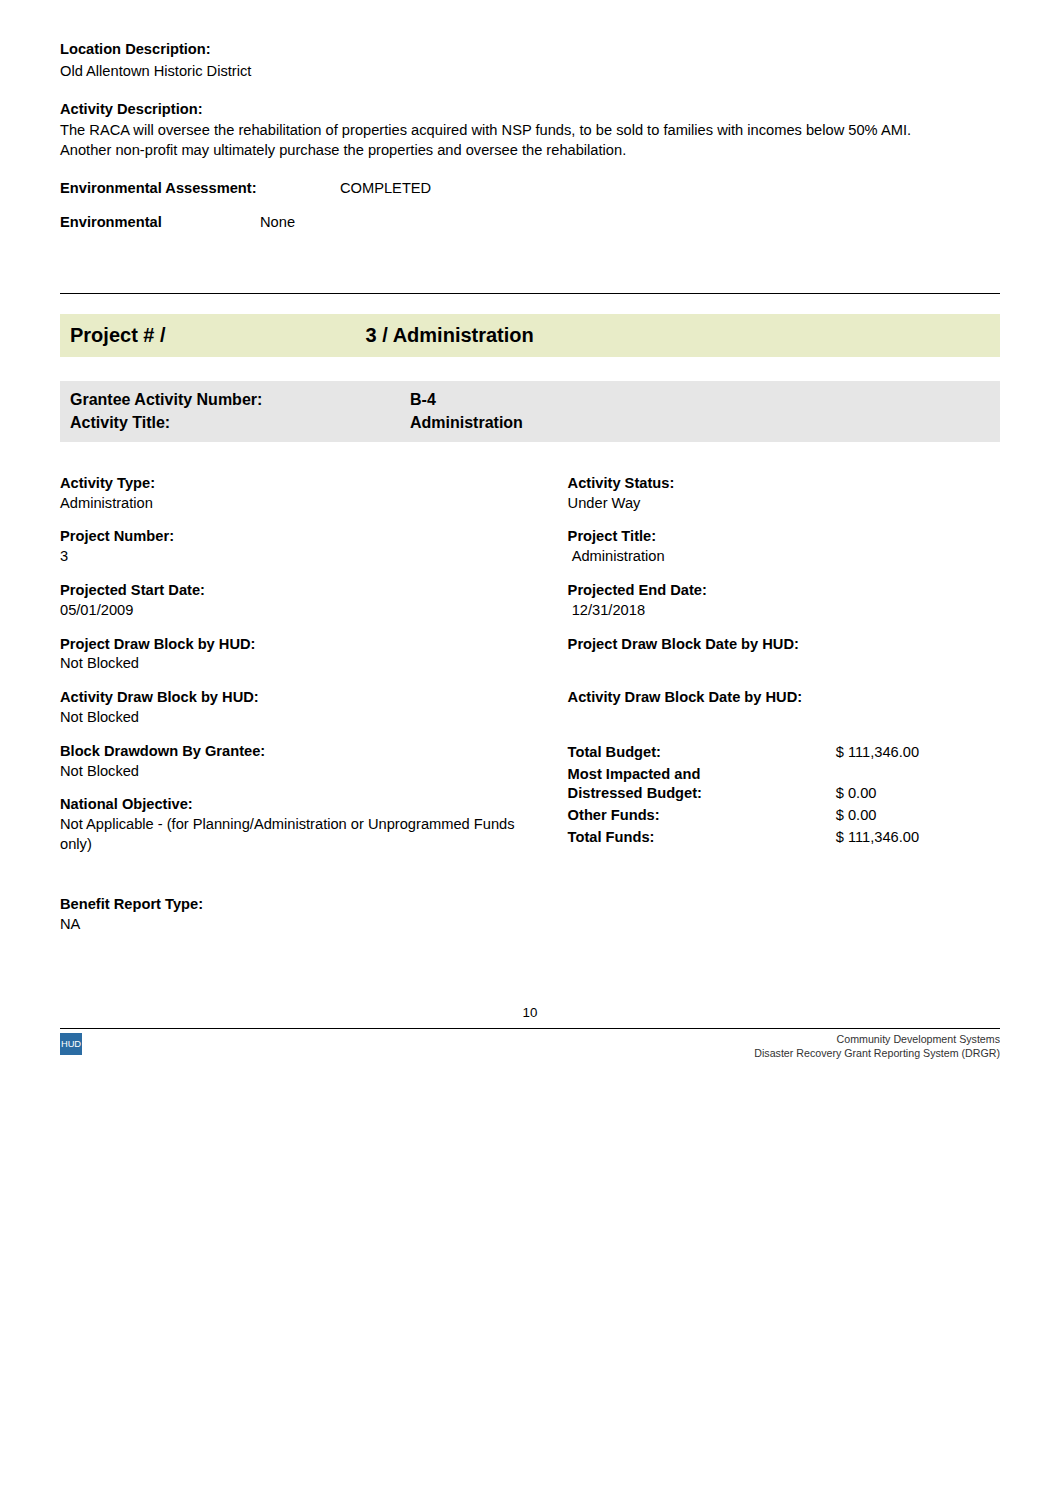Location Description:
Old Allentown Historic District
Activity Description:
The RACA will oversee the rehabilitation of properties acquired with NSP funds, to be sold to families with incomes below 50% AMI. Another non-profit may ultimately purchase the properties and oversee the rehabilation.
Environmental Assessment: COMPLETED
Environmental None
Project # / 3 / Administration
Grantee Activity Number: B-4
Activity Title: Administration
Activity Type:
Administration
Project Number:
3
Projected Start Date:
05/01/2009
Project Draw Block by HUD:
Not Blocked
Activity Draw Block by HUD:
Not Blocked
Block Drawdown By Grantee:
Not Blocked
National Objective:
Not Applicable - (for Planning/Administration or Unprogrammed Funds only)
Activity Status:
Under Way
Project Title:
Administration
Projected End Date:
12/31/2018
Project Draw Block Date by HUD:
Activity Draw Block Date by HUD:
| Total Budget: | $ 111,346.00 |
| Most Impacted and Distressed Budget: | $ 0.00 |
| Other Funds: | $ 0.00 |
| Total Funds: | $ 111,346.00 |
Benefit Report Type:
NA
10
HUD
Community Development Systems
Disaster Recovery Grant Reporting System (DRGR)